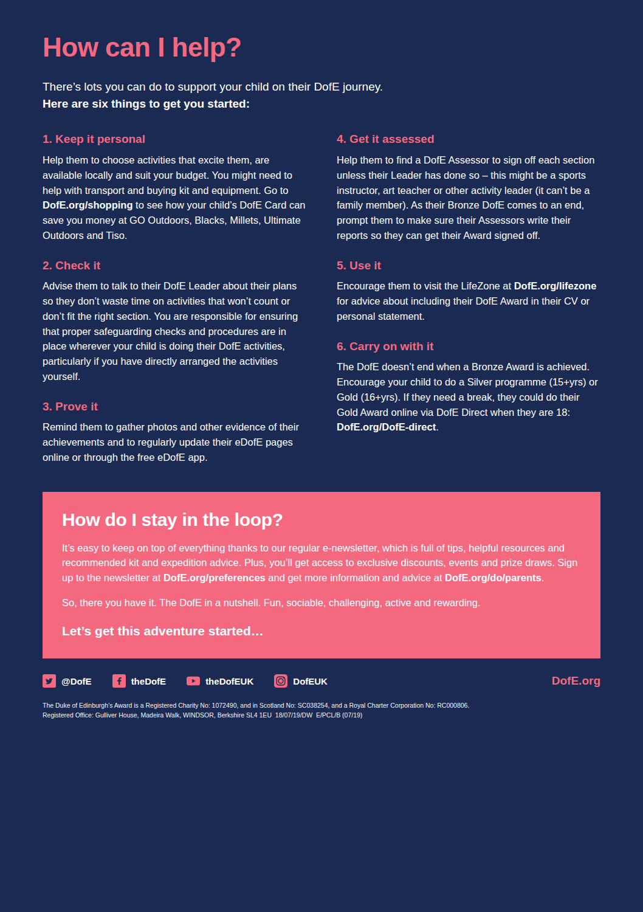How can I help?
There’s lots you can do to support your child on their DofE journey.
Here are six things to get you started:
1. Keep it personal
Help them to choose activities that excite them, are available locally and suit your budget. You might need to help with transport and buying kit and equipment. Go to DofE.org/shopping to see how your child’s DofE Card can save you money at GO Outdoors, Blacks, Millets, Ultimate Outdoors and Tiso.
2. Check it
Advise them to talk to their DofE Leader about their plans so they don’t waste time on activities that won’t count or don’t fit the right section. You are responsible for ensuring that proper safeguarding checks and procedures are in place wherever your child is doing their DofE activities, particularly if you have directly arranged the activities yourself.
3. Prove it
Remind them to gather photos and other evidence of their achievements and to regularly update their eDofE pages online or through the free eDofE app.
4. Get it assessed
Help them to find a DofE Assessor to sign off each section unless their Leader has done so – this might be a sports instructor, art teacher or other activity leader (it can’t be a family member). As their Bronze DofE comes to an end, prompt them to make sure their Assessors write their reports so they can get their Award signed off.
5. Use it
Encourage them to visit the LifeZone at DofE.org/lifezone for advice about including their DofE Award in their CV or personal statement.
6. Carry on with it
The DofE doesn’t end when a Bronze Award is achieved. Encourage your child to do a Silver programme (15+yrs) or Gold (16+yrs). If they need a break, they could do their Gold Award online via DofE Direct when they are 18: DofE.org/DofE-direct.
How do I stay in the loop?
It’s easy to keep on top of everything thanks to our regular e-newsletter, which is full of tips, helpful resources and recommended kit and expedition advice. Plus, you’ll get access to exclusive discounts, events and prize draws. Sign up to the newsletter at DofE.org/preferences and get more information and advice at DofE.org/do/parents.
So, there you have it. The DofE in a nutshell. Fun, sociable, challenging, active and rewarding.
Let’s get this adventure started…
@DofE theDofE theDofEUK DofEUK DofE.org
The Duke of Edinburgh’s Award is a Registered Charity No: 1072490, and in Scotland No: SC038254, and a Royal Charter Corporation No: RC000806.
Registered Office: Gulliver House, Madeira Walk, WINDSOR, Berkshire SL4 1EU 18/07/19/DW E/PCL/B (07/19)